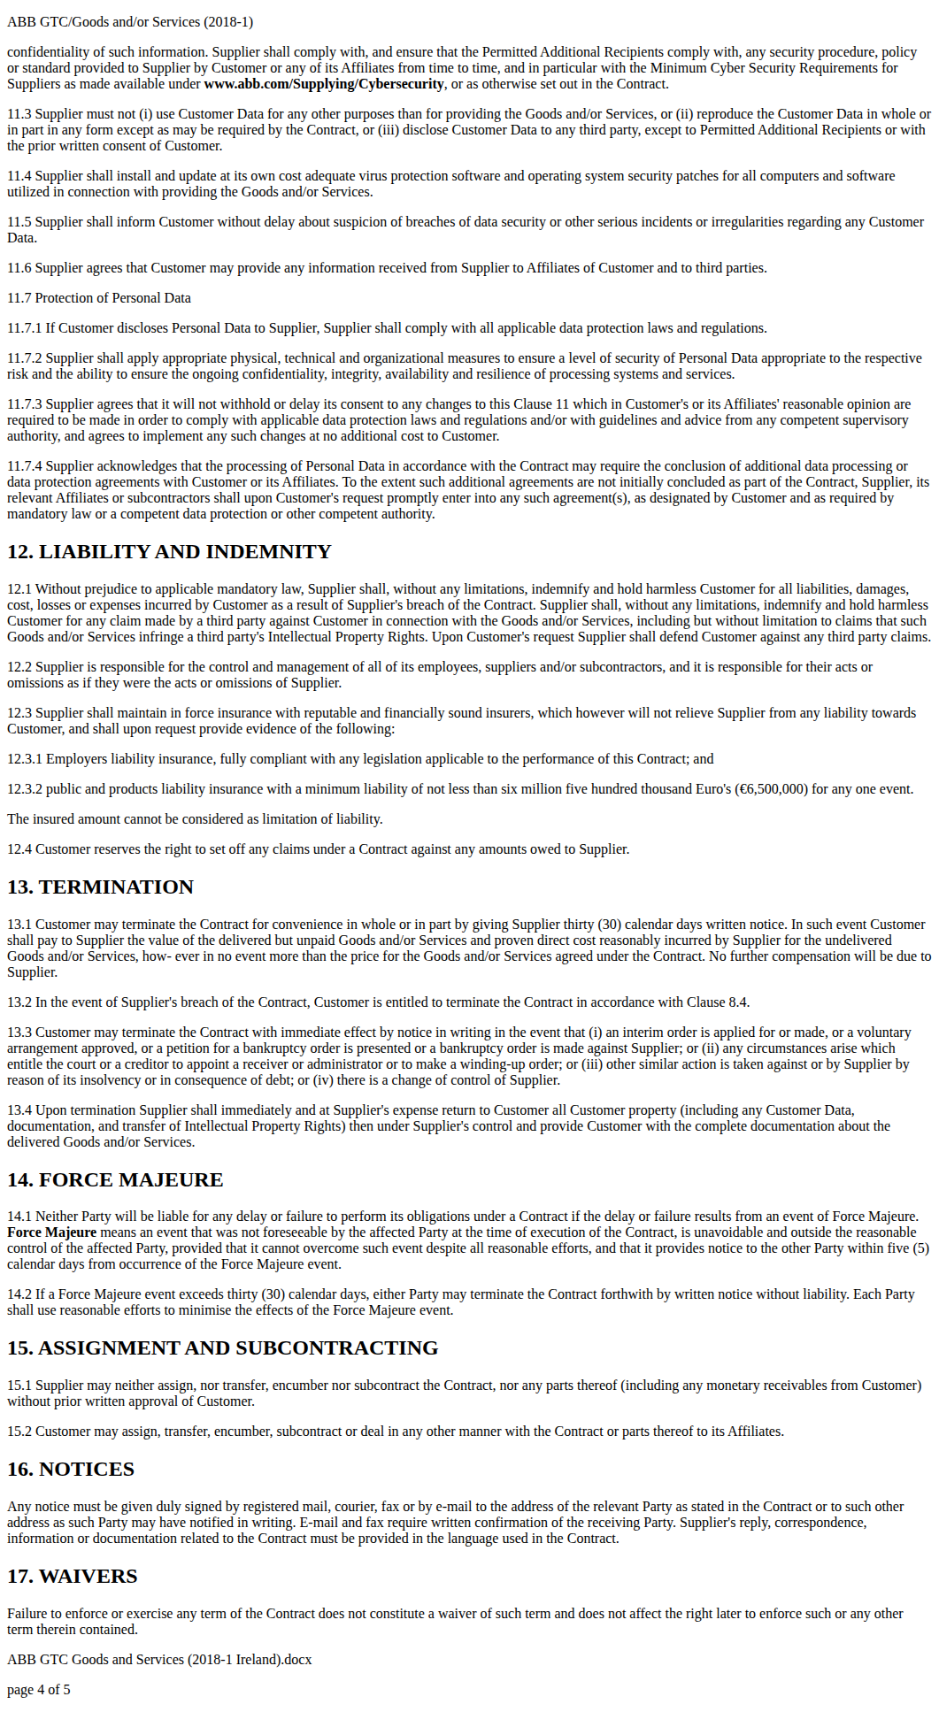ABB GTC/Goods and/or Services (2018-1)
confidentiality of such information. Supplier shall comply with, and ensure that the Permitted Additional Recipients comply with, any security procedure, policy or standard provided to Supplier by Customer or any of its Affiliates from time to time, and in particular with the Minimum Cyber Security Requirements for Suppliers as made available under www.abb.com/Supplying/Cybersecurity, or as otherwise set out in the Contract.
11.3 Supplier must not (i) use Customer Data for any other purposes than for providing the Goods and/or Services, or (ii) reproduce the Customer Data in whole or in part in any form except as may be required by the Contract, or (iii) disclose Customer Data to any third party, except to Permitted Additional Recipients or with the prior written consent of Customer.
11.4 Supplier shall install and update at its own cost adequate virus protection software and operating system security patches for all computers and software utilized in connection with providing the Goods and/or Services.
11.5 Supplier shall inform Customer without delay about suspicion of breaches of data security or other serious incidents or irregularities regarding any Customer Data.
11.6 Supplier agrees that Customer may provide any information received from Supplier to Affiliates of Customer and to third parties.
11.7 Protection of Personal Data
11.7.1 If Customer discloses Personal Data to Supplier, Supplier shall comply with all applicable data protection laws and regulations.
11.7.2 Supplier shall apply appropriate physical, technical and organizational measures to ensure a level of security of Personal Data appropriate to the respective risk and the ability to ensure the ongoing confidentiality, integrity, availability and resilience of processing systems and services.
11.7.3 Supplier agrees that it will not withhold or delay its consent to any changes to this Clause 11 which in Customer's or its Affiliates' reasonable opinion are required to be made in order to comply with applicable data protection laws and regulations and/or with guidelines and advice from any competent supervisory authority, and agrees to implement any such changes at no additional cost to Customer.
11.7.4 Supplier acknowledges that the processing of Personal Data in accordance with the Contract may require the conclusion of additional data processing or data protection agreements with Customer or its Affiliates. To the extent such additional agreements are not initially concluded as part of the Contract, Supplier, its relevant Affiliates or subcontractors shall upon Customer's request promptly enter into any such agreement(s), as designated by Customer and as required by mandatory law or a competent data protection or other competent authority.
12. LIABILITY AND INDEMNITY
12.1 Without prejudice to applicable mandatory law, Supplier shall, without any limitations, indemnify and hold harmless Customer for all liabilities, damages, cost, losses or expenses incurred by Customer as a result of Supplier's breach of the Contract. Supplier shall, without any limitations, indemnify and hold harmless Customer for any claim made by a third party against Customer in connection with the Goods and/or Services, including but without limitation to claims that such Goods and/or Services infringe a third party's Intellectual Property Rights. Upon Customer's request Supplier shall defend Customer against any third party claims.
12.2 Supplier is responsible for the control and management of all of its employees, suppliers and/or subcontractors, and it is responsible for their acts or omissions as if they were the acts or omissions of Supplier.
12.3 Supplier shall maintain in force insurance with reputable and financially sound insurers, which however will not relieve Supplier from any liability towards Customer, and shall upon request provide evidence of the following:
12.3.1 Employers liability insurance, fully compliant with any legislation applicable to the performance of this Contract; and
12.3.2 public and products liability insurance with a minimum liability of not less than six million five hundred thousand Euro's (€6,500,000) for any one event.
The insured amount cannot be considered as limitation of liability.
12.4 Customer reserves the right to set off any claims under a Contract against any amounts owed to Supplier.
13. TERMINATION
13.1 Customer may terminate the Contract for convenience in whole or in part by giving Supplier thirty (30) calendar days written notice. In such event Customer shall pay to Supplier the value of the delivered but unpaid Goods and/or Services and proven direct cost reasonably incurred by Supplier for the undelivered Goods and/or Services, how- ever in no event more than the price for the Goods and/or Services agreed under the Contract. No further compensation will be due to Supplier.
13.2 In the event of Supplier's breach of the Contract, Customer is entitled to terminate the Contract in accordance with Clause 8.4.
13.3 Customer may terminate the Contract with immediate effect by notice in writing in the event that (i) an interim order is applied for or made, or a voluntary arrangement approved, or a petition for a bankruptcy order is presented or a bankruptcy order is made against Supplier; or (ii) any circumstances arise which entitle the court or a creditor to appoint a receiver or administrator or to make a winding-up order; or (iii) other similar action is taken against or by Supplier by reason of its insolvency or in consequence of debt; or (iv) there is a change of control of Supplier.
13.4 Upon termination Supplier shall immediately and at Supplier's expense return to Customer all Customer property (including any Customer Data, documentation, and transfer of Intellectual Property Rights) then under Supplier's control and provide Customer with the complete documentation about the delivered Goods and/or Services.
14. FORCE MAJEURE
14.1 Neither Party will be liable for any delay or failure to perform its obligations under a Contract if the delay or failure results from an event of Force Majeure. Force Majeure means an event that was not foreseeable by the affected Party at the time of execution of the Contract, is unavoidable and outside the reasonable control of the affected Party, provided that it cannot overcome such event despite all reasonable efforts, and that it provides notice to the other Party within five (5) calendar days from occurrence of the Force Majeure event.
14.2 If a Force Majeure event exceeds thirty (30) calendar days, either Party may terminate the Contract forthwith by written notice without liability. Each Party shall use reasonable efforts to minimise the effects of the Force Majeure event.
15. ASSIGNMENT AND SUBCONTRACTING
15.1 Supplier may neither assign, nor transfer, encumber nor subcontract the Contract, nor any parts thereof (including any monetary receivables from Customer) without prior written approval of Customer.
15.2 Customer may assign, transfer, encumber, subcontract or deal in any other manner with the Contract or parts thereof to its Affiliates.
16. NOTICES
Any notice must be given duly signed by registered mail, courier, fax or by e-mail to the address of the relevant Party as stated in the Contract or to such other address as such Party may have notified in writing. E-mail and fax require written confirmation of the receiving Party. Supplier's reply, correspondence, information or documentation related to the Contract must be provided in the language used in the Contract.
17. WAIVERS
Failure to enforce or exercise any term of the Contract does not constitute a waiver of such term and does not affect the right later to enforce such or any other term therein contained.
ABB GTC Goods and Services (2018-1 Ireland).docx
page 4 of 5